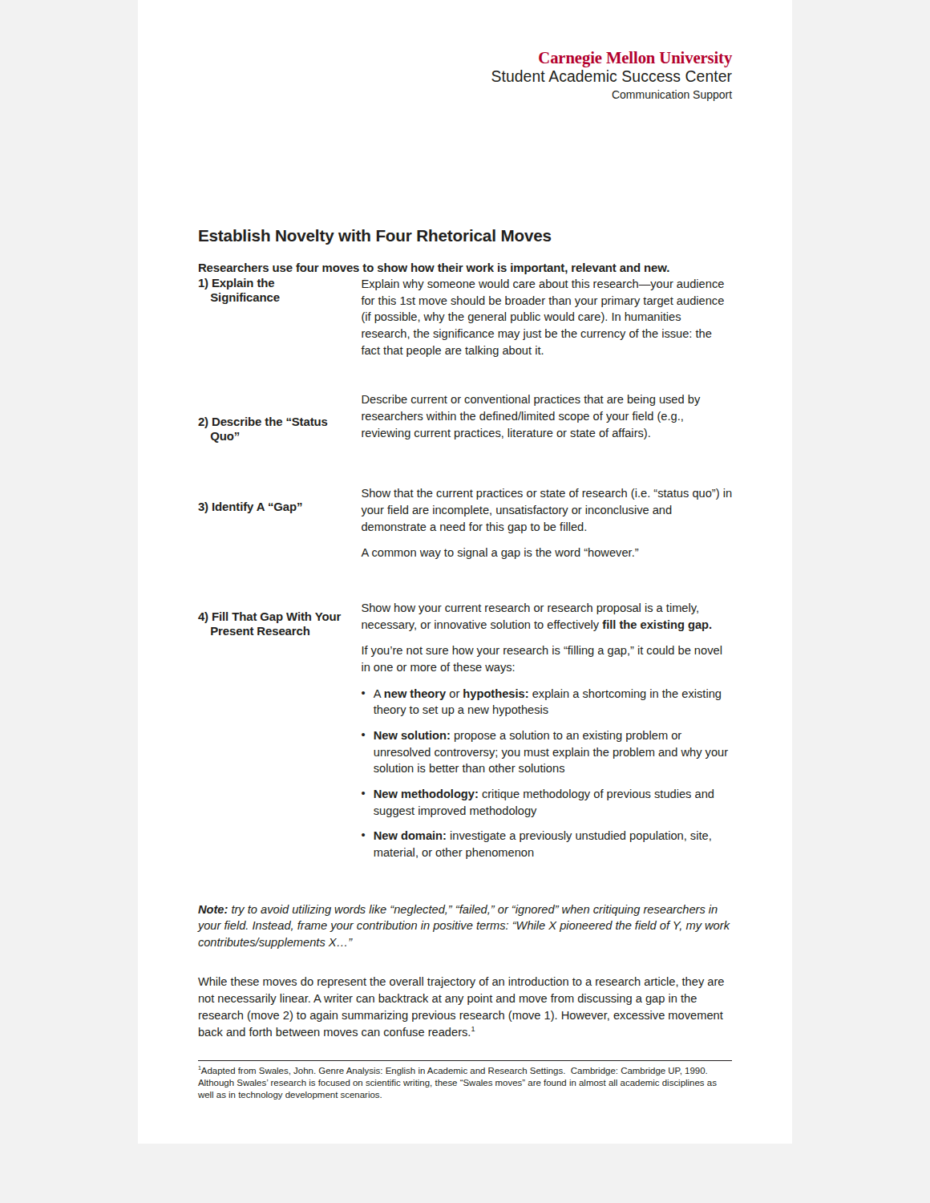Carnegie Mellon University
Student Academic Success Center
Communication Support
Establish Novelty with Four Rhetorical Moves
Researchers use four moves to show how their work is important, relevant and new.
| 1) Explain the Significance | Explain why someone would care about this research—your audience for this 1st move should be broader than your primary target audience (if possible, why the general public would care). In humanities research, the significance may just be the currency of the issue: the fact that people are talking about it. |
| 2) Describe the “Status Quo” | Describe current or conventional practices that are being used by research­ers within the defined/limited scope of your field (e.g., reviewing current practices, literature or state of affairs). |
| 3) Identify A “Gap” | Show that the current practices or state of research (i.e. “status quo”) in your field are incomplete, unsatisfactory or inconclusive and demonstrate a need for this gap to be filled. A common way to signal a gap is the word “however.” |
| 4) Fill That Gap With Your Present Research | Show how your current research or research proposal is a timely, necessary, or innovative solution to effectively fill the existing gap. If you’re not sure how your research is “filling a gap,” it could be novel in one or more of these ways: A new theory or hypothesis: explain a shortcoming in the existing theory to set up a new hypothesis New solution: propose a solution to an existing problem or unresolved controversy; you must explain the problem and why your solution is better than other solutions New methodology: critique methodology of previous studies and suggest improved methodology New domain: investigate a previously unstudied population, site, material, or other phenomenon |
Note: try to avoid utilizing words like “neglected,” “failed,” or “ignored” when critiquing researchers in your field. Instead, frame your contribution in positive terms: “While X pioneered the field of Y, my work contributes/supplements X…”
While these moves do represent the overall trajectory of an introduction to a research article, they are not necessarily linear. A writer can backtrack at any point and move from discussing a gap in the research (move 2) to again summarizing previous research (move 1). However, excessive movement back and forth between moves can confuse readers.1
1Adapted from Swales, John. Genre Analysis: English in Academic and Research Settings. Cambridge: Cambridge UP, 1990. Although Swales’ research is focused on scientific writing, these “Swales moves” are found in almost all academic disciplines as well as in technology development scenarios.